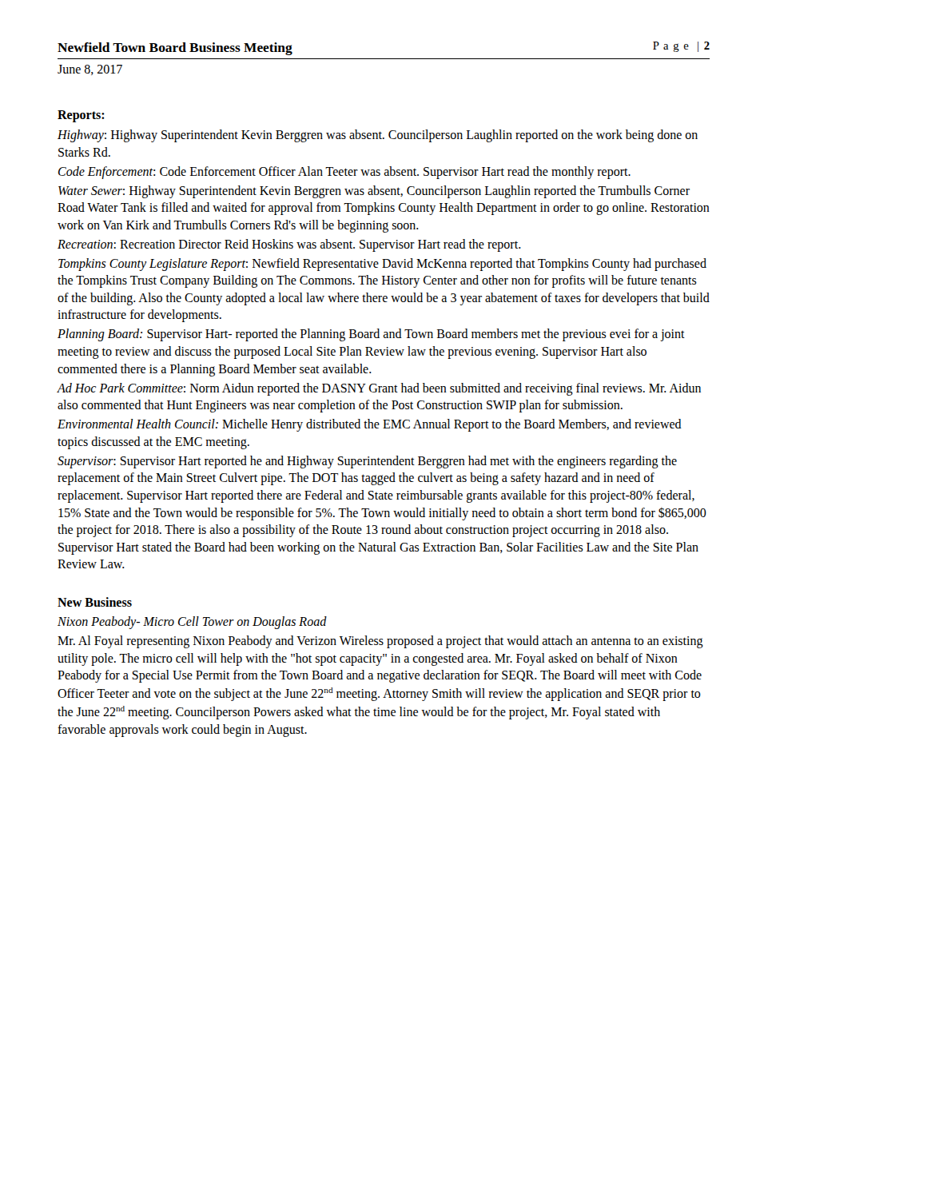Newfield Town Board Business Meeting
P a g e | 2
June 8, 2017
Reports:
Highway: Highway Superintendent Kevin Berggren was absent. Councilperson Laughlin reported on the work being done on Starks Rd.
Code Enforcement: Code Enforcement Officer Alan Teeter was absent. Supervisor Hart read the monthly report.
Water Sewer: Highway Superintendent Kevin Berggren was absent, Councilperson Laughlin reported the Trumbulls Corner Road Water Tank is filled and waited for approval from Tompkins County Health Department in order to go online. Restoration work on Van Kirk and Trumbulls Corners Rd's will be beginning soon.
Recreation: Recreation Director Reid Hoskins was absent. Supervisor Hart read the report.
Tompkins County Legislature Report: Newfield Representative David McKenna reported that Tompkins County had purchased the Tompkins Trust Company Building on The Commons. The History Center and other non for profits will be future tenants of the building. Also the County adopted a local law where there would be a 3 year abatement of taxes for developers that build infrastructure for developments.
Planning Board: Supervisor Hart- reported the Planning Board and Town Board members met the previous evei for a joint meeting to review and discuss the purposed Local Site Plan Review law the previous evening. Supervisor Hart also commented there is a Planning Board Member seat available.
Ad Hoc Park Committee: Norm Aidun reported the DASNY Grant had been submitted and receiving final reviews. Mr. Aidun also commented that Hunt Engineers was near completion of the Post Construction SWIP plan for submission.
Environmental Health Council: Michelle Henry distributed the EMC Annual Report to the Board Members, and reviewed topics discussed at the EMC meeting.
Supervisor: Supervisor Hart reported he and Highway Superintendent Berggren had met with the engineers regarding the replacement of the Main Street Culvert pipe. The DOT has tagged the culvert as being a safety hazard and in need of replacement. Supervisor Hart reported there are Federal and State reimbursable grants available for this project-80% federal, 15% State and the Town would be responsible for 5%. The Town would initially need to obtain a short term bond for $865,000 the project for 2018. There is also a possibility of the Route 13 round about construction project occurring in 2018 also. Supervisor Hart stated the Board had been working on the Natural Gas Extraction Ban, Solar Facilities Law and the Site Plan Review Law.
New Business
Nixon Peabody- Micro Cell Tower on Douglas Road
Mr. Al Foyal representing Nixon Peabody and Verizon Wireless proposed a project that would attach an antenna to an existing utility pole. The micro cell will help with the "hot spot capacity" in a congested area. Mr. Foyal asked on behalf of Nixon Peabody for a Special Use Permit from the Town Board and a negative declaration for SEQR. The Board will meet with Code Officer Teeter and vote on the subject at the June 22nd meeting. Attorney Smith will review the application and SEQR prior to the June 22nd meeting. Councilperson Powers asked what the time line would be for the project, Mr. Foyal stated with favorable approvals work could begin in August.